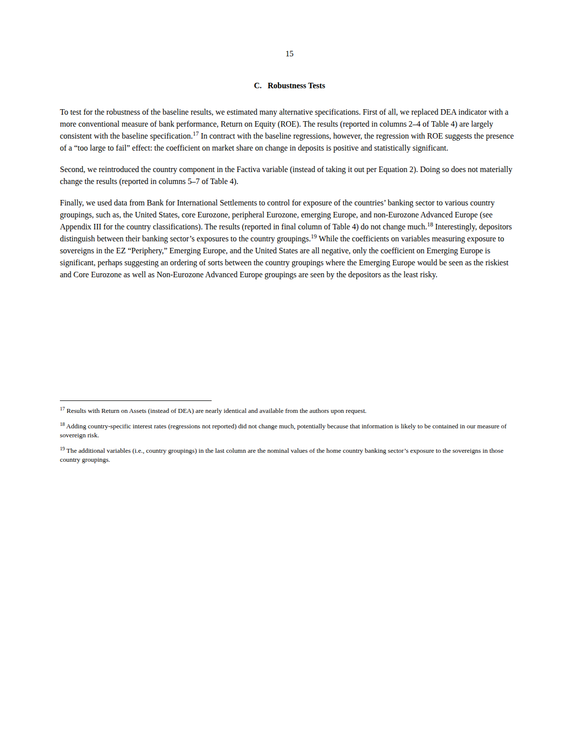15
C. Robustness Tests
To test for the robustness of the baseline results, we estimated many alternative specifications. First of all, we replaced DEA indicator with a more conventional measure of bank performance, Return on Equity (ROE). The results (reported in columns 2–4 of Table 4) are largely consistent with the baseline specification.17 In contract with the baseline regressions, however, the regression with ROE suggests the presence of a “too large to fail” effect: the coefficient on market share on change in deposits is positive and statistically significant.
Second, we reintroduced the country component in the Factiva variable (instead of taking it out per Equation 2). Doing so does not materially change the results (reported in columns 5–7 of Table 4).
Finally, we used data from Bank for International Settlements to control for exposure of the countries’ banking sector to various country groupings, such as, the United States, core Eurozone, peripheral Eurozone, emerging Europe, and non-Eurozone Advanced Europe (see Appendix III for the country classifications). The results (reported in final column of Table 4) do not change much.18 Interestingly, depositors distinguish between their banking sector’s exposures to the country groupings.19 While the coefficients on variables measuring exposure to sovereigns in the EZ “Periphery,” Emerging Europe, and the United States are all negative, only the coefficient on Emerging Europe is significant, perhaps suggesting an ordering of sorts between the country groupings where the Emerging Europe would be seen as the riskiest and Core Eurozone as well as Non-Eurozone Advanced Europe groupings are seen by the depositors as the least risky.
17 Results with Return on Assets (instead of DEA) are nearly identical and available from the authors upon request.
18 Adding country-specific interest rates (regressions not reported) did not change much, potentially because that information is likely to be contained in our measure of sovereign risk.
19 The additional variables (i.e., country groupings) in the last column are the nominal values of the home country banking sector’s exposure to the sovereigns in those country groupings.